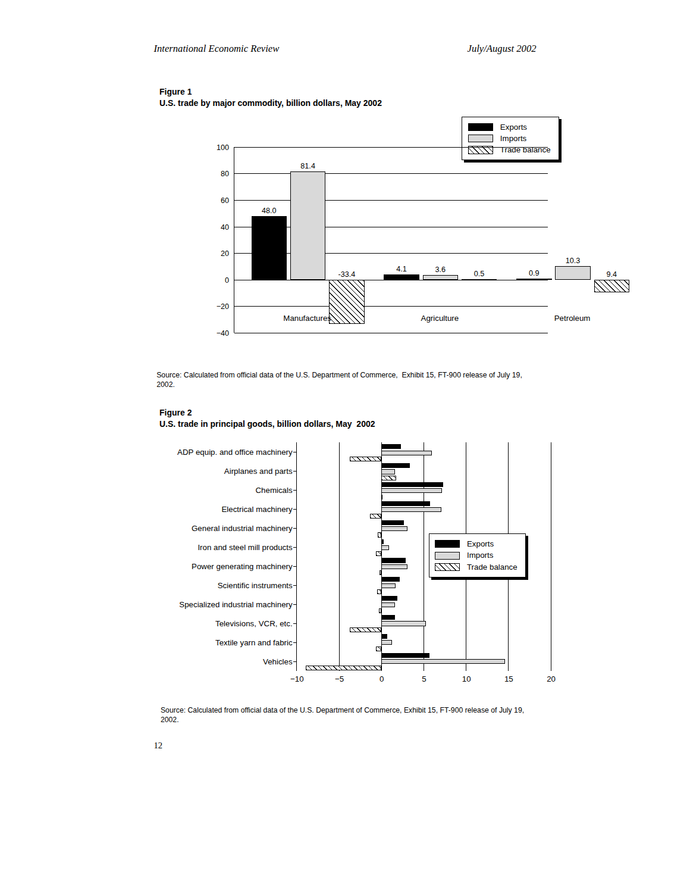International Economic Review
July/August 2002
Figure 1
U.S. trade by major commodity, billion dollars, May 2002
Exports
Imports
Trade balance
100
80
60
40
20
0
−20
−40
48.0
81.4
-33.4
Manufactures
4.1
3.6
0.5
Agriculture
0.9
10.3
9.4
Petroleum
Source: Calculated from official data of the U.S. Department of Commerce, Exhibit 15, FT-900 release of July 19, 2002.
Figure 2
U.S. trade in principal goods, billion dollars, May 2002
−10
−5
0
5
10
15
20
Exports
Imports
Trade balance
===== Rows ===== 12 categories; each band ~8.333% of plot height. Within a band: exports bar, imports bar, balance bar stacked.
ADP equip. and office machinery
Airplanes and parts
Chemicals
Electrical machinery
General industrial machinery
Iron and steel mill products
Power generating machinery
Scientific instruments
Specialized industrial machinery
Televisions, VCR, etc.
Textile yarn and fabric
Vehicles
Source: Calculated from official data of the U.S. Department of Commerce, Exhibit 15, FT-900 release of July 19, 2002.
12